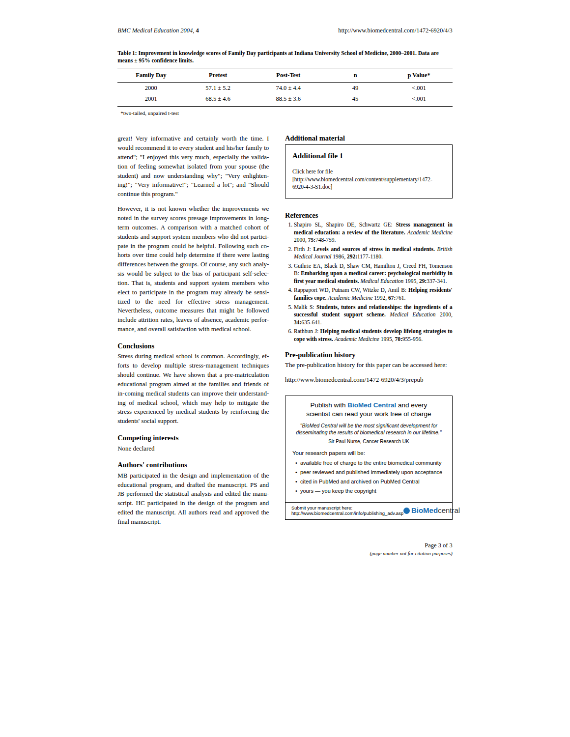BMC Medical Education 2004, 4
http://www.biomedcentral.com/1472-6920/4/3
Table 1: Improvement in knowledge scores of Family Day participants at Indiana University School of Medicine, 2000–2001. Data are means ± 95% confidence limits.
| Family Day | Pretest | Post-Test | n | p Value* |
| --- | --- | --- | --- | --- |
| 2000 | 57.1 ± 5.2 | 74.0 ± 4.4 | 49 | <.001 |
| 2001 | 68.5 ± 4.6 | 88.5 ± 3.6 | 45 | <.001 |
*two-tailed, unpaired t-test
great! Very informative and certainly worth the time. I would recommend it to every student and his/her family to attend"; "I enjoyed this very much, especially the validation of feeling somewhat isolated from your spouse (the student) and now understanding why"; "Very enlightening!"; "Very informative!"; "Learned a lot"; and "Should continue this program."
However, it is not known whether the improvements we noted in the survey scores presage improvements in long-term outcomes. A comparison with a matched cohort of students and support system members who did not participate in the program could be helpful. Following such cohorts over time could help determine if there were lasting differences between the groups. Of course, any such analysis would be subject to the bias of participant self-selection. That is, students and support system members who elect to participate in the program may already be sensitized to the need for effective stress management. Nevertheless, outcome measures that might be followed include attrition rates, leaves of absence, academic performance, and overall satisfaction with medical school.
Conclusions
Stress during medical school is common. Accordingly, efforts to develop multiple stress-management techniques should continue. We have shown that a pre-matriculation educational program aimed at the families and friends of in-coming medical students can improve their understanding of medical school, which may help to mitigate the stress experienced by medical students by reinforcing the students' social support.
Competing interests
None declared
Authors' contributions
MB participated in the design and implementation of the educational program, and drafted the manuscript. PS and JB performed the statistical analysis and edited the manuscript. HC participated in the design of the program and edited the manuscript. All authors read and approved the final manuscript.
Additional material
Additional file 1
Click here for file
[http://www.biomedcentral.com/content/supplementary/1472-6920-4-3-S1.doc]
References
Shapiro SL, Shapiro DE, Schwartz GE: Stress management in medical education: a review of the literature. Academic Medicine 2000, 75: 748-759.
Firth J: Levels and sources of stress in medical students. British Medical Journal 1986, 292: 1177-1180.
Guthrie EA, Black D, Shaw CM, Hamilton J, Creed FH, Tomenson B: Embarking upon a medical career: psychological morbidity in first year medical students. Medical Education 1995, 29: 337-341.
Rappaport WD, Putnam CW, Witzke D, Amil B: Helping residents' families cope. Academic Medicine 1992, 67: 761.
Malik S: Students, tutors and relationships: the ingredients of a successful student support scheme. Medical Education 2000, 34: 635-641.
Rathbun J: Helping medical students develop lifelong strategies to cope with stress. Academic Medicine 1995, 70: 955-956.
Pre-publication history
The pre-publication history for this paper can be accessed here:
http://www.biomedcentral.com/1472-6920/4/3/prepub
Publish with Bio Med Central and every
scientist can read your work free of charge
"BioMed Central will be the most significant development for disseminating the results of biomedical research in our lifetime."
Sir Paul Nurse, Cancer Research UK
Your research papers will be:
available free of charge to the entire biomedical community
peer reviewed and published immediately upon acceptance
cited in PubMed and archived on PubMed Central
yours — you keep the copyright
Submit your manuscript here:
http://www.biomedcentral.com/info/publishing_adv.asp
BioMed central
Page 3 of 3
(page number not for citation purposes)